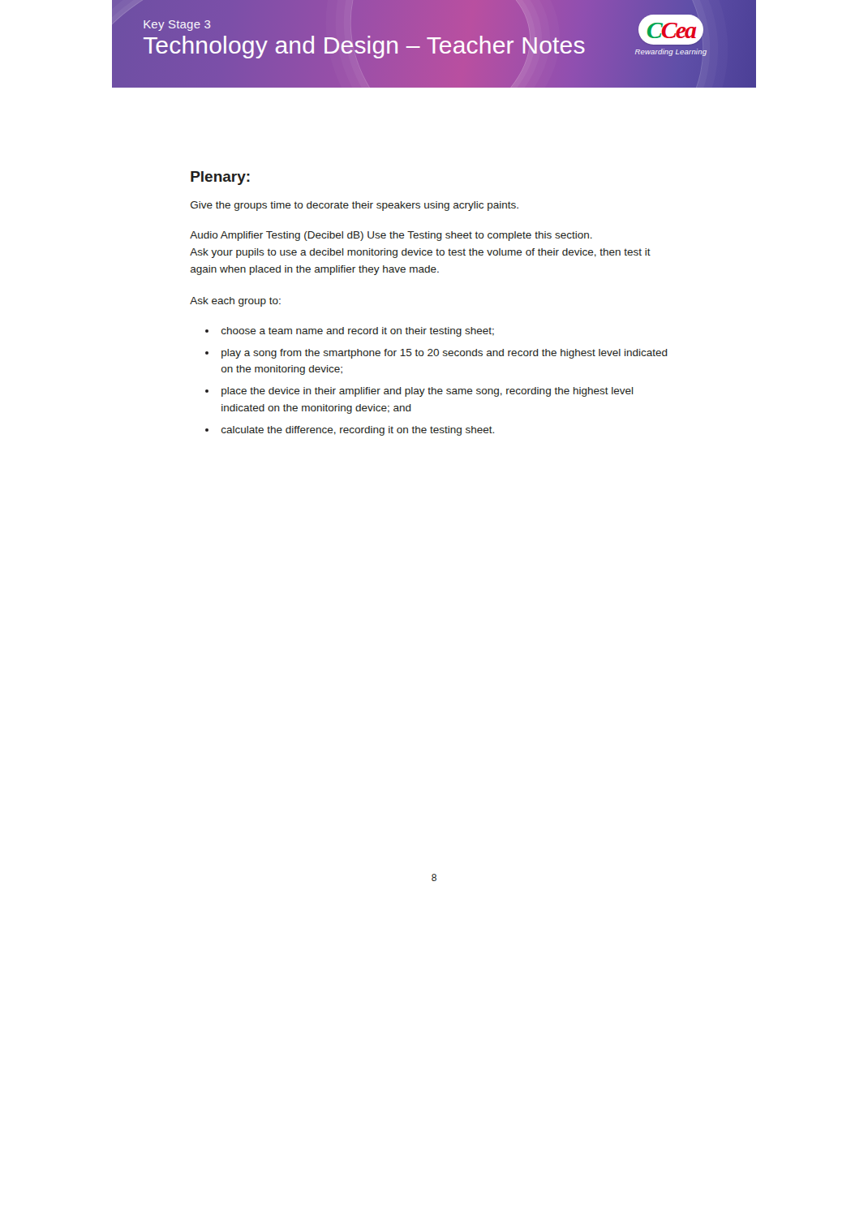Key Stage 3
Technology and Design – Teacher Notes
CCea
Rewarding Learning
Plenary:
Give the groups time to decorate their speakers using acrylic paints.
Audio Amplifier Testing (Decibel dB) Use the Testing sheet to complete this section.
Ask your pupils to use a decibel monitoring device to test the volume of their device, then test it again when placed in the amplifier they have made.
Ask each group to:
choose a team name and record it on their testing sheet;
play a song from the smartphone for 15 to 20 seconds and record the highest level indicated on the monitoring device;
place the device in their amplifier and play the same song, recording the highest level indicated on the monitoring device; and
calculate the difference, recording it on the testing sheet.
8